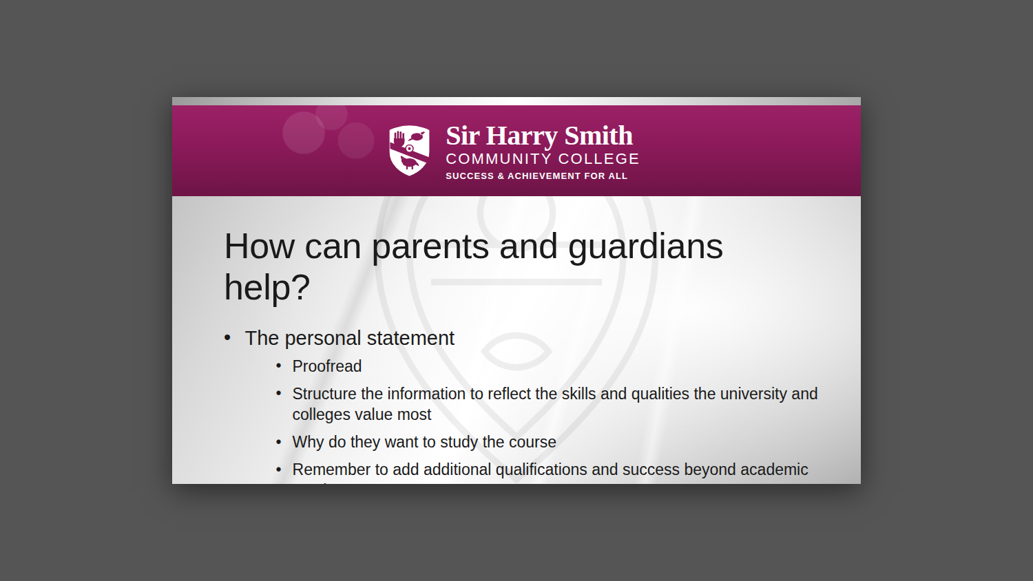Sir Harry Smith
COMMUNITY COLLEGE
SUCCESS & ACHIEVEMENT FOR ALL
How can parents and guardians help?
The personal statement
Proofread
Structure the information to reflect the skills and qualities the university and colleges value most
Why do they want to study the course
Remember to add additional qualifications and success beyond academic results.
Sign up and attend virtual open days.